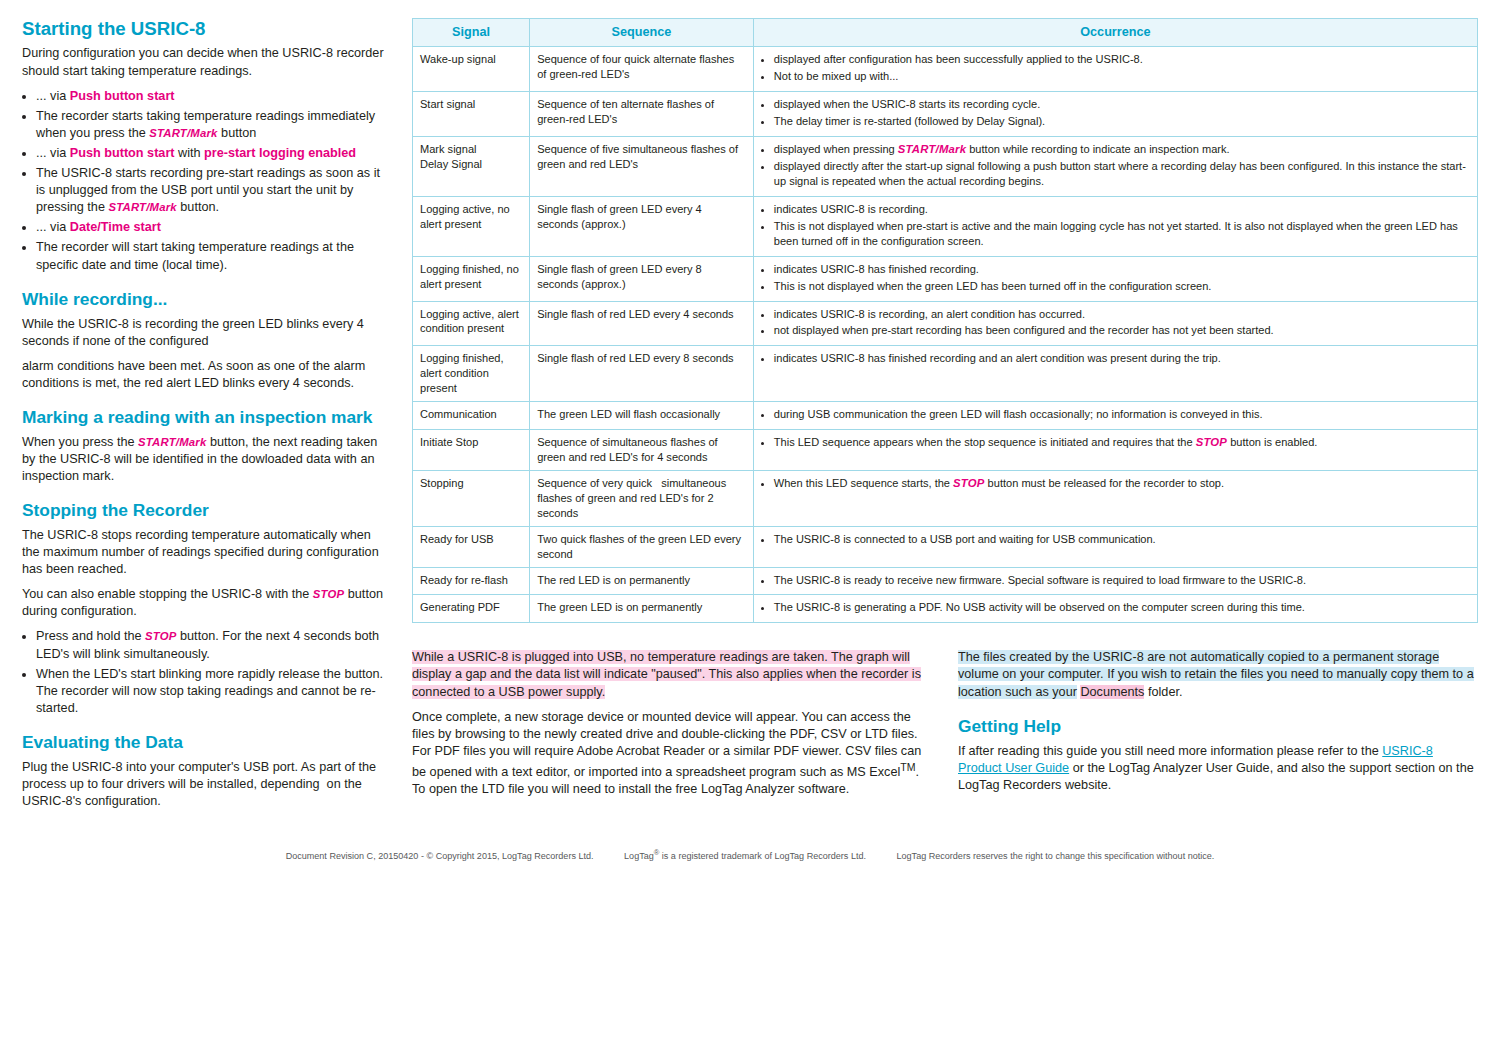Starting the USRIC-8
During configuration you can decide when the USRIC-8 recorder should start taking temperature readings.
... via Push button start
The recorder starts taking temperature readings immediately when you press the START/Mark button
... via Push button start with pre-start logging enabled
The USRIC-8 starts recording pre-start readings as soon as it is unplugged from the USB port until you start the unit by pressing the START/Mark button.
... via Date/Time start
The recorder will start taking temperature readings at the specific date and time (local time).
While recording...
While the USRIC-8 is recording the green LED blinks every 4 seconds if none of the configured
alarm conditions have been met. As soon as one of the alarm conditions is met, the red alert LED blinks every 4 seconds.
Marking a reading with an inspection mark
When you press the START/Mark button, the next reading taken by the USRIC-8 will be identified in the dowloaded data with an inspection mark.
Stopping the Recorder
The USRIC-8 stops recording temperature automatically when the maximum number of readings specified during configuration has been reached.
You can also enable stopping the USRIC-8 with the STOP button during configuration.
Press and hold the STOP button. For the next 4 seconds both LED's will blink simultaneously.
When the LED's start blinking more rapidly release the button. The recorder will now stop taking readings and cannot be re-started.
Evaluating the Data
Plug the USRIC-8 into your computer's USB port. As part of the process up to four drivers will be installed, depending on the USRIC-8's configuration.
| Signal | Sequence | Occurrence |
| --- | --- | --- |
| Wake-up signal | Sequence of four quick alternate flashes of green-red LED's | displayed after configuration has been successfully applied to the USRIC-8. Not to be mixed up with... |
| Start signal | Sequence of ten alternate flashes of green-red LED's | displayed when the USRIC-8 starts its recording cycle. The delay timer is re-started (followed by Delay Signal). |
| Mark signal Delay Signal | Sequence of five simultaneous flashes of green and red LED's | displayed when pressing START/Mark button while recording to indicate an inspection mark. displayed directly after the start-up signal following a push button start where a recording delay has been configured. In this instance the start-up signal is repeated when the actual recording begins. |
| Logging active, no alert present | Single flash of green LED every 4 seconds (approx.) | indicates USRIC-8 is recording. This is not displayed when pre-start is active and the main logging cycle has not yet started. It is also not displayed when the green LED has been turned off in the configuration screen. |
| Logging finished, no alert present | Single flash of green LED every 8 seconds (approx.) | indicates USRIC-8 has finished recording. This is not displayed when the green LED has been turned off in the configuration screen. |
| Logging active, alert condition present | Single flash of red LED every 4 seconds | indicates USRIC-8 is recording, an alert condition has occurred. not displayed when pre-start recording has been configured and the recorder has not yet been started. |
| Logging finished, alert condition present | Single flash of red LED every 8 seconds | indicates USRIC-8 has finished recording and an alert condition was present during the trip. |
| Communication | The green LED will flash occasionally | during USB communication the green LED will flash occasionally; no information is conveyed in this. |
| Initiate Stop | Sequence of simultaneous flashes of green and red LED's for 4 seconds | This LED sequence appears when the stop sequence is initiated and requires that the STOP button is enabled. |
| Stopping | Sequence of very quick simultaneous flashes of green and red LED's for 2 seconds | When this LED sequence starts, the STOP button must be released for the recorder to stop. |
| Ready for USB | Two quick flashes of the green LED every second | The USRIC-8 is connected to a USB port and waiting for USB communication. |
| Ready for re-flash | The red LED is on permanently | The USRIC-8 is ready to receive new firmware. Special software is required to load firmware to the USRIC-8. |
| Generating PDF | The green LED is on permanently | The USRIC-8 is generating a PDF. No USB activity will be observed on the computer screen during this time. |
While a USRIC-8 is plugged into USB, no temperature readings are taken. The graph will display a gap and the data list will indicate "paused". This also applies when the recorder is connected to a USB power supply.
Once complete, a new storage device or mounted device will appear. You can access the files by browsing to the newly created drive and double-clicking the PDF, CSV or LTD files. For PDF files you will require Adobe Acrobat Reader or a similar PDF viewer. CSV files can be opened with a text editor, or imported into a spreadsheet program such as MS ExcelTM. To open the LTD file you will need to install the free LogTag Analyzer software.
The files created by the USRIC-8 are not automatically copied to a permanent storage volume on your computer. If you wish to retain the files you need to manually copy them to a location such as your Documents folder.
Getting Help
If after reading this guide you still need more information please refer to the USRIC-8 Product User Guide or the LogTag Analyzer User Guide, and also the support section on the LogTag Recorders website.
Document Revision C, 20150420 - © Copyright 2015, LogTag Recorders Ltd. LogTag® is a registered trademark of LogTag Recorders Ltd. LogTag Recorders reserves the right to change this specification without notice.